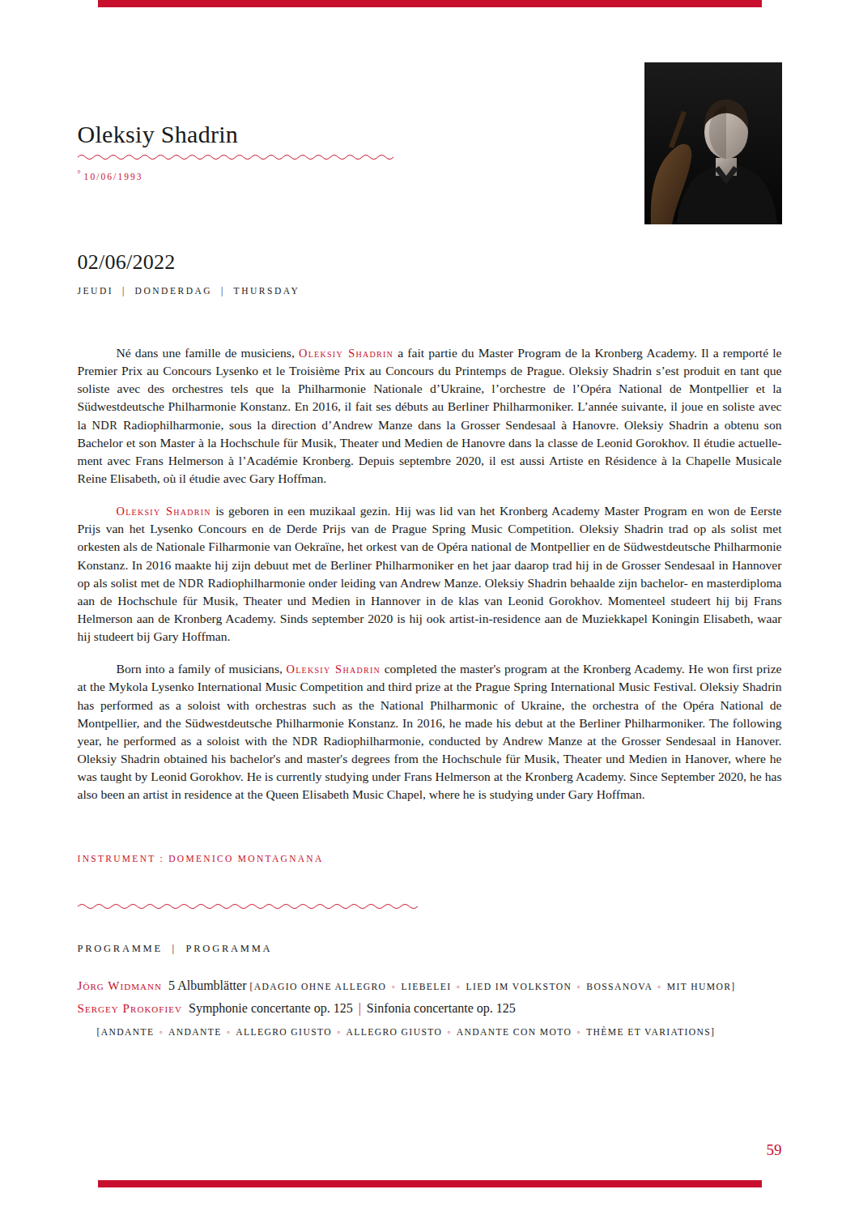Oleksiy Shadrin
°10/06/1993
02/06/2022
Jeudi | Donderdag | Thursday
Né dans une famille de musiciens, Oleksiy Shadrin a fait partie du Master Program de la Kronberg Academy. Il a remporté le Premier Prix au Concours Lysenko et le Troisième Prix au Concours du Printemps de Prague. Oleksiy Shadrin s’est produit en tant que soliste avec des orchestres tels que la Philharmonie Nationale d’Ukraine, l’orchestre de l’Opéra National de Montpellier et la Südwestdeutsche Philharmonie Konstanz. En 2016, il fait ses débuts au Berliner Philharmoniker. L’année suivante, il joue en soliste avec la NDR Radiophilharmonie, sous la direction d’Andrew Manze dans la Grosser Sendesaal à Hanovre. Oleksiy Shadrin a obtenu son Bachelor et son Master à la Hochschule für Musik, Theater und Medien de Hanovre dans la classe de Leonid Gorokhov. Il étudie actuellement avec Frans Helmerson à l’Académie Kronberg. Depuis septembre 2020, il est aussi Artiste en Résidence à la Chapelle Musicale Reine Elisabeth, où il étudie avec Gary Hoffman.
Oleksiy Shadrin is geboren in een muzikaal gezin. Hij was lid van het Kronberg Academy Master Program en won de Eerste Prijs van het Lysenko Concours en de Derde Prijs van de Prague Spring Music Competition. Oleksiy Shadrin trad op als solist met orkesten als de Nationale Filharmonie van Oekraïne, het orkest van de Opéra national de Montpellier en de Südwestdeutsche Philharmonie Konstanz. In 2016 maakte hij zijn debuut met de Berliner Philharmoniker en het jaar daarop trad hij in de Grosser Sendesaal in Hannover op als solist met de NDR Radiophilharmonie onder leiding van Andrew Manze. Oleksiy Shadrin behaalde zijn bachelor- en masterdiploma aan de Hochschule für Musik, Theater und Medien in Hannover in de klas van Leonid Gorokhov. Momenteel studeert hij bij Frans Helmerson aan de Kronberg Academy. Sinds september 2020 is hij ook artist-in-residence aan de Muziekkapel Koningin Elisabeth, waar hij studeert bij Gary Hoffman.
Born into a family of musicians, Oleksiy Shadrin completed the master's program at the Kronberg Academy. He won first prize at the Mykola Lysenko International Music Competition and third prize at the Prague Spring International Music Festival. Oleksiy Shadrin has performed as a soloist with orchestras such as the National Philharmonic of Ukraine, the orchestra of the Opéra National de Montpellier, and the Südwestdeutsche Philharmonie Konstanz. In 2016, he made his debut at the Berliner Philharmoniker. The following year, he performed as a soloist with the NDR Radiophilharmonie, conducted by Andrew Manze at the Grosser Sendesaal in Hanover. Oleksiy Shadrin obtained his bachelor's and master's degrees from the Hochschule für Musik, Theater und Medien in Hanover, where he was taught by Leonid Gorokhov. He is currently studying under Frans Helmerson at the Kronberg Academy. Since September 2020, he has also been an artist in residence at the Queen Elisabeth Music Chapel, where he is studying under Gary Hoffman.
Instrument : Domenico Montagnana
Programme | Programma
Jörg Widmann 5 Albumblätter [Adagio ohne Allegro ◦ Liebelei ◦ Lied im Volkston ◦ Bossanova ◦ Mit Humor]
Sergey Prokofiev Symphonie concertante op. 125 | Sinfonia concertante op. 125
[Andante ◦ Andante ◦ Allegro giusto ◦ Allegro giusto ◦ Andante con moto ◦ Thème et variations]
59